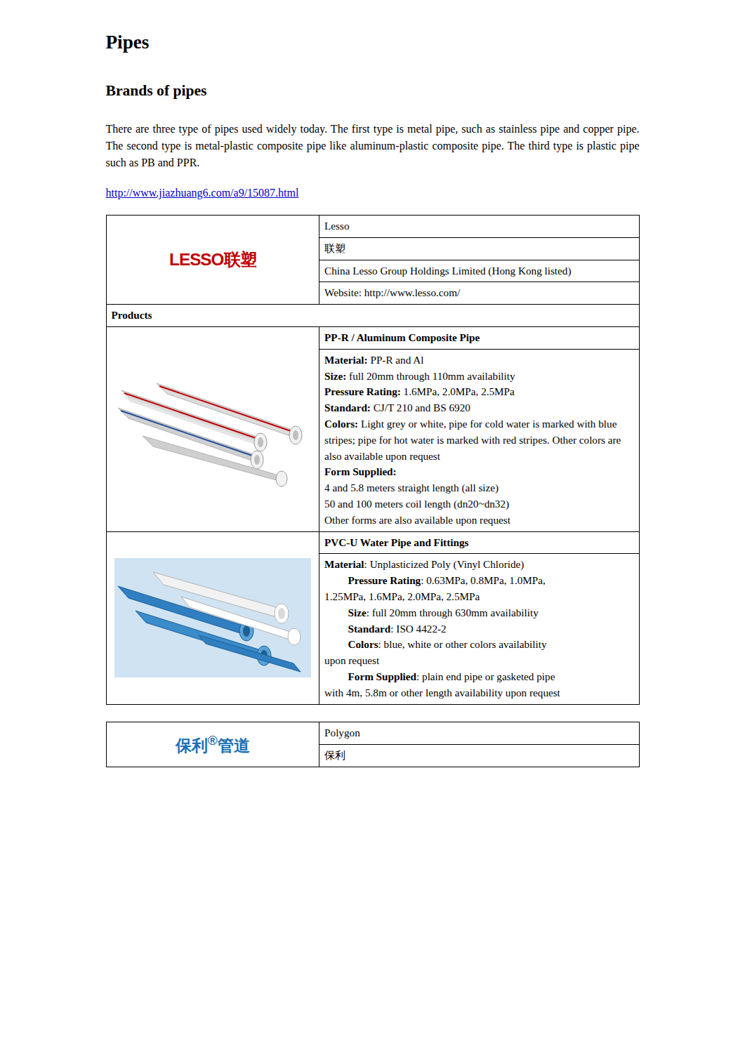Pipes
Brands of pipes
There are three type of pipes used widely today. The first type is metal pipe, such as stainless pipe and copper pipe. The second type is metal-plastic composite pipe like aluminum-plastic composite pipe. The third type is plastic pipe such as PB and PPR.
http://www.jiazhuang6.com/a9/15087.html
| LESSO 联塑 | Lesso |
| 联塑 |
| China Lesso Group Holdings Limited (Hong Kong listed) |
| Website: http://www.lesso.com/ |
| Products |
| | PP-R / Aluminum Composite Pipe |
| Material: PP-R and Al Size: full 20mm through 110mm availability Pressure Rating: 1.6MPa, 2.0MPa, 2.5MPa Standard: CJ/T 210 and BS 6920 Colors: Light grey or white, pipe for cold water is marked with blue stripes; pipe for hot water is marked with red stripes. Other colors are also available upon request Form Supplied: 4 and 5.8 meters straight length (all size) 50 and 100 meters coil length (dn20~dn32) Other forms are also available upon request |
| | PVC-U Water Pipe and Fittings |
| Material : Unplasticized Poly (Vinyl Chloride) Pressure Rating : 0.63MPa, 0.8MPa, 1.0MPa, 1.25MPa, 1.6MPa, 2.0MPa, 2.5MPa Size : full 20mm through 630mm availability Standard : ISO 4422-2 Colors : blue, white or other colors availability upon request Form Supplied : plain end pipe or gasketed pipe with 4m, 5.8m or other length availability upon request |
| 保利 ® 管道 | Polygon |
| 保利 |